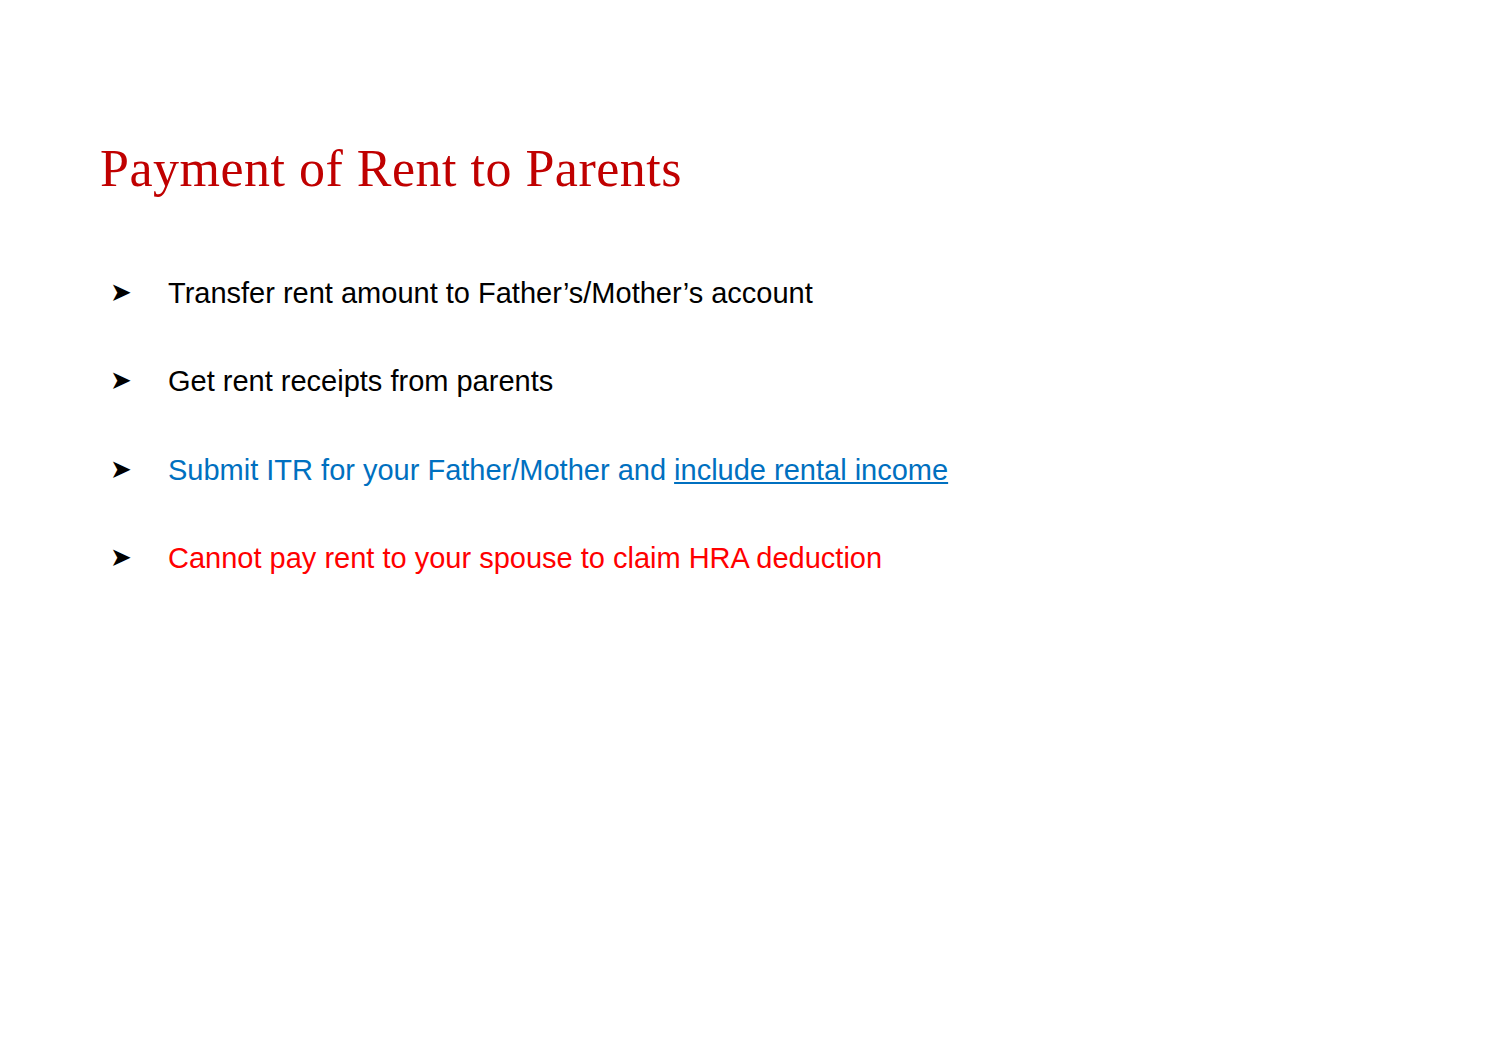Payment of Rent to Parents
Transfer rent amount to Father’s/Mother’s account
Get rent receipts from parents
Submit ITR for your Father/Mother and include rental income
Cannot pay rent to your spouse to claim HRA deduction